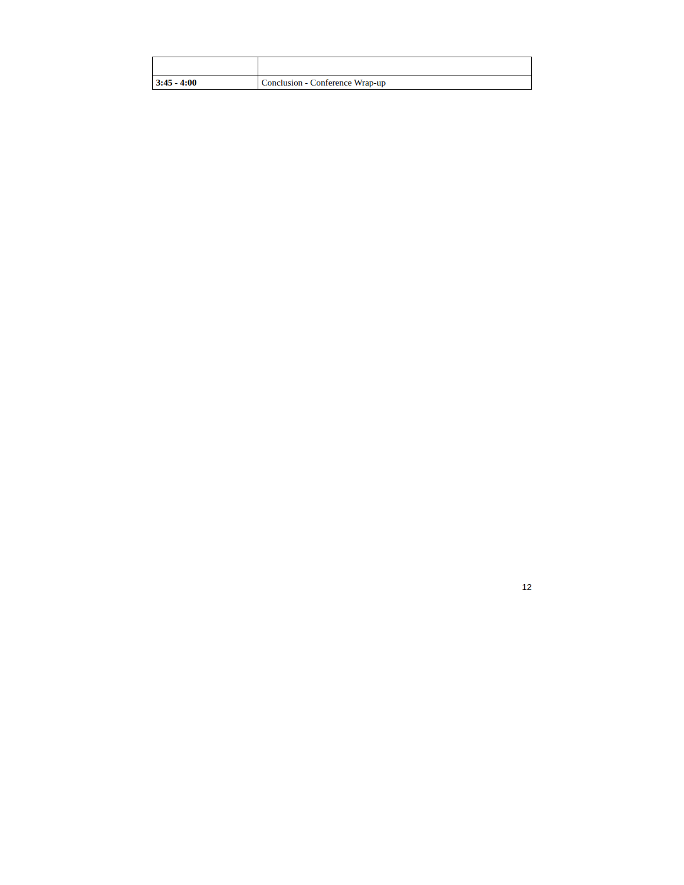| 3:45 - 4:00 | Conclusion - Conference Wrap-up |
12